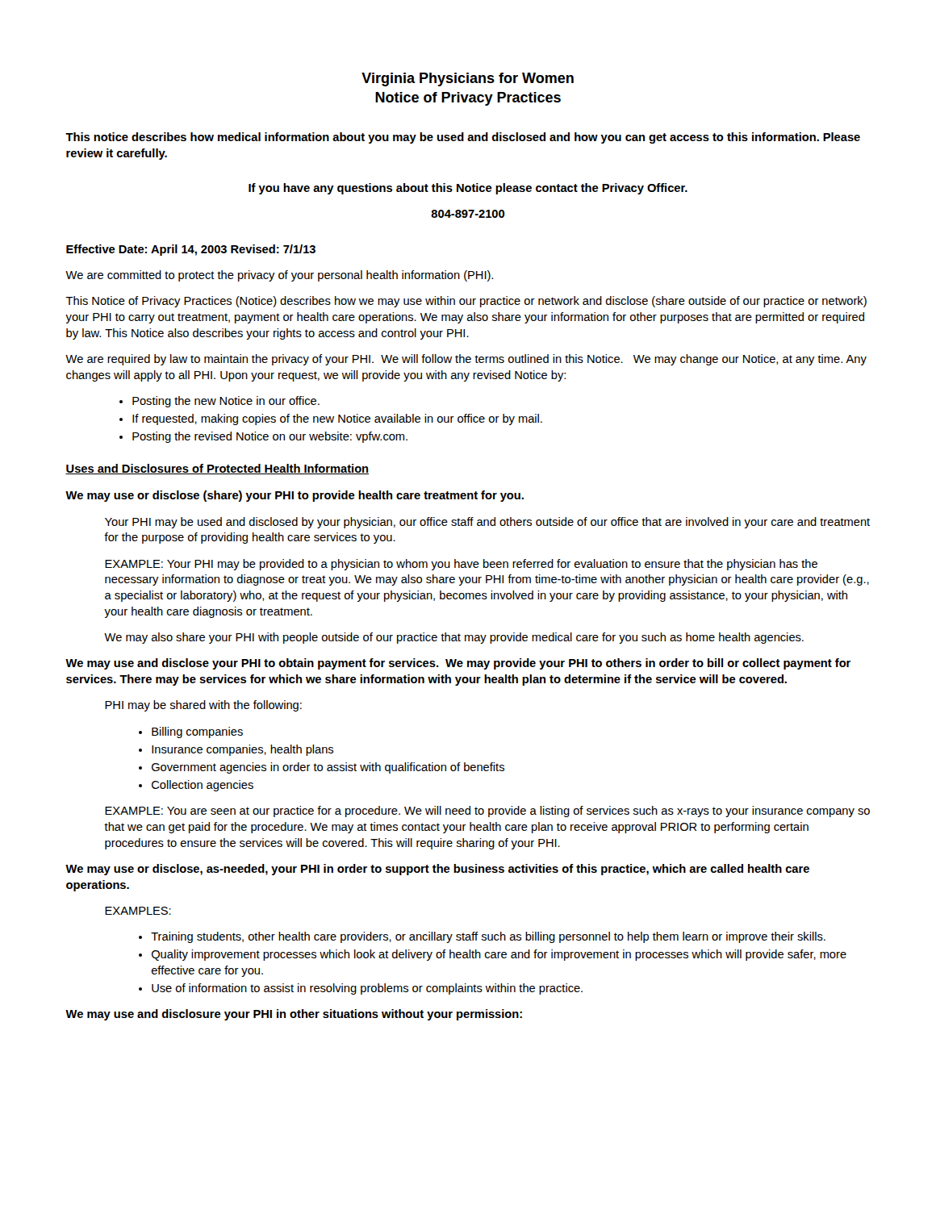Virginia Physicians for Women
Notice of Privacy Practices
This notice describes how medical information about you may be used and disclosed and how you can get access to this information. Please review it carefully.
If you have any questions about this Notice please contact the Privacy Officer.
804-897-2100
Effective Date: April 14, 2003 Revised: 7/1/13
We are committed to protect the privacy of your personal health information (PHI).
This Notice of Privacy Practices (Notice) describes how we may use within our practice or network and disclose (share outside of our practice or network) your PHI to carry out treatment, payment or health care operations. We may also share your information for other purposes that are permitted or required by law. This Notice also describes your rights to access and control your PHI.
We are required by law to maintain the privacy of your PHI. We will follow the terms outlined in this Notice. We may change our Notice, at any time. Any changes will apply to all PHI. Upon your request, we will provide you with any revised Notice by:
Posting the new Notice in our office.
If requested, making copies of the new Notice available in our office or by mail.
Posting the revised Notice on our website: vpfw.com.
Uses and Disclosures of Protected Health Information
We may use or disclose (share) your PHI to provide health care treatment for you.
Your PHI may be used and disclosed by your physician, our office staff and others outside of our office that are involved in your care and treatment for the purpose of providing health care services to you.
EXAMPLE: Your PHI may be provided to a physician to whom you have been referred for evaluation to ensure that the physician has the necessary information to diagnose or treat you. We may also share your PHI from time-to-time with another physician or health care provider (e.g., a specialist or laboratory) who, at the request of your physician, becomes involved in your care by providing assistance, to your physician, with your health care diagnosis or treatment.
We may also share your PHI with people outside of our practice that may provide medical care for you such as home health agencies.
We may use and disclose your PHI to obtain payment for services. We may provide your PHI to others in order to bill or collect payment for services. There may be services for which we share information with your health plan to determine if the service will be covered.
PHI may be shared with the following:
Billing companies
Insurance companies, health plans
Government agencies in order to assist with qualification of benefits
Collection agencies
EXAMPLE: You are seen at our practice for a procedure. We will need to provide a listing of services such as x-rays to your insurance company so that we can get paid for the procedure. We may at times contact your health care plan to receive approval PRIOR to performing certain procedures to ensure the services will be covered. This will require sharing of your PHI.
We may use or disclose, as-needed, your PHI in order to support the business activities of this practice, which are called health care operations.
EXAMPLES:
Training students, other health care providers, or ancillary staff such as billing personnel to help them learn or improve their skills.
Quality improvement processes which look at delivery of health care and for improvement in processes which will provide safer, more effective care for you.
Use of information to assist in resolving problems or complaints within the practice.
We may use and disclosure your PHI in other situations without your permission: